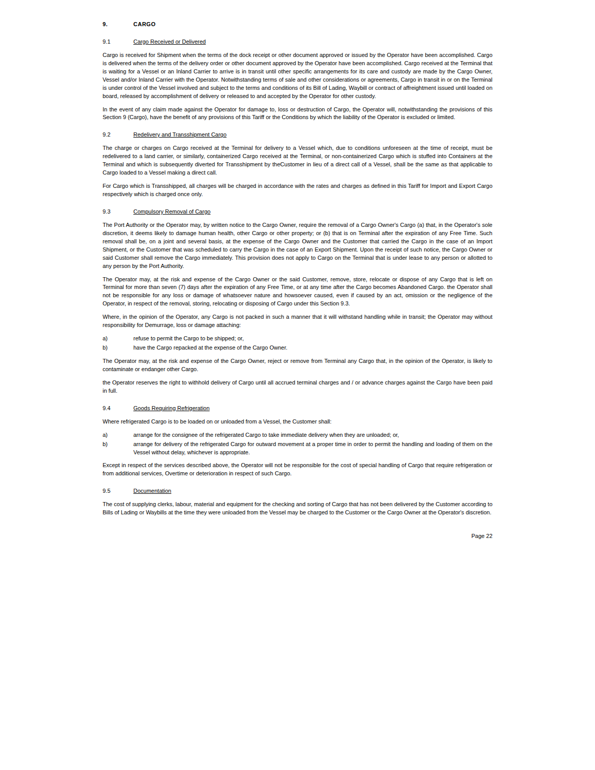9. CARGO
9.1 Cargo Received or Delivered
Cargo is received for Shipment when the terms of the dock receipt or other document approved or issued by the Operator have been accomplished. Cargo is delivered when the terms of the delivery order or other document approved by the Operator have been accomplished. Cargo received at the Terminal that is waiting for a Vessel or an Inland Carrier to arrive is in transit until other specific arrangements for its care and custody are made by the Cargo Owner, Vessel and/or Inland Carrier with the Operator. Notwithstanding terms of sale and other considerations or agreements, Cargo in transit in or on the Terminal is under control of the Vessel involved and subject to the terms and conditions of its Bill of Lading, Waybill or contract of affreightment issued until loaded on board, released by accomplishment of delivery or released to and accepted by the Operator for other custody.
In the event of any claim made against the Operator for damage to, loss or destruction of Cargo, the Operator will, notwithstanding the provisions of this Section 9 (Cargo), have the benefit of any provisions of this Tariff or the Conditions by which the liability of the Operator is excluded or limited.
9.2 Redelivery and Transshipment Cargo
The charge or charges on Cargo received at the Terminal for delivery to a Vessel which, due to conditions unforeseen at the time of receipt, must be redelivered to a land carrier, or similarly, containerized Cargo received at the Terminal, or non-containerized Cargo which is stuffed into Containers at the Terminal and which is subsequently diverted for Transshipment by theCustomer in lieu of a direct call of a Vessel, shall be the same as that applicable to Cargo loaded to a Vessel making a direct call.
For Cargo which is Transshipped, all charges will be charged in accordance with the rates and charges as defined in this Tariff for Import and Export Cargo respectively which is charged once only.
9.3 Compulsory Removal of Cargo
The Port Authority or the Operator may, by written notice to the Cargo Owner, require the removal of a Cargo Owner's Cargo (a) that, in the Operator's sole discretion, it deems likely to damage human health, other Cargo or other property; or (b) that is on Terminal after the expiration of any Free Time. Such removal shall be, on a joint and several basis, at the expense of the Cargo Owner and the Customer that carried the Cargo in the case of an Import Shipment, or the Customer that was scheduled to carry the Cargo in the case of an Export Shipment. Upon the receipt of such notice, the Cargo Owner or said Customer shall remove the Cargo immediately. This provision does not apply to Cargo on the Terminal that is under lease to any person or allotted to any person by the Port Authority.
The Operator may, at the risk and expense of the Cargo Owner or the said Customer, remove, store, relocate or dispose of any Cargo that is left on Terminal for more than seven (7) days after the expiration of any Free Time, or at any time after the Cargo becomes Abandoned Cargo. the Operator shall not be responsible for any loss or damage of whatsoever nature and howsoever caused, even if caused by an act, omission or the negligence of the Operator, in respect of the removal, storing, relocating or disposing of Cargo under this Section 9.3.
Where, in the opinion of the Operator, any Cargo is not packed in such a manner that it will withstand handling while in transit; the Operator may without responsibility for Demurrage, loss or damage attaching:
a) refuse to permit the Cargo to be shipped; or,
b) have the Cargo repacked at the expense of the Cargo Owner.
The Operator may, at the risk and expense of the Cargo Owner, reject or remove from Terminal any Cargo that, in the opinion of the Operator, is likely to contaminate or endanger other Cargo.
the Operator reserves the right to withhold delivery of Cargo until all accrued terminal charges and / or advance charges against the Cargo have been paid in full.
9.4 Goods Requiring Refrigeration
Where refrigerated Cargo is to be loaded on or unloaded from a Vessel, the Customer shall:
a) arrange for the consignee of the refrigerated Cargo to take immediate delivery when they are unloaded; or,
b) arrange for delivery of the refrigerated Cargo for outward movement at a proper time in order to permit the handling and loading of them on the Vessel without delay, whichever is appropriate.
Except in respect of the services described above, the Operator will not be responsible for the cost of special handling of Cargo that require refrigeration or from additional services, Overtime or deterioration in respect of such Cargo.
9.5 Documentation
The cost of supplying clerks, labour, material and equipment for the checking and sorting of Cargo that has not been delivered by the Customer according to Bills of Lading or Waybills at the time they were unloaded from the Vessel may be charged to the Customer or the Cargo Owner at the Operator's discretion.
Page 22